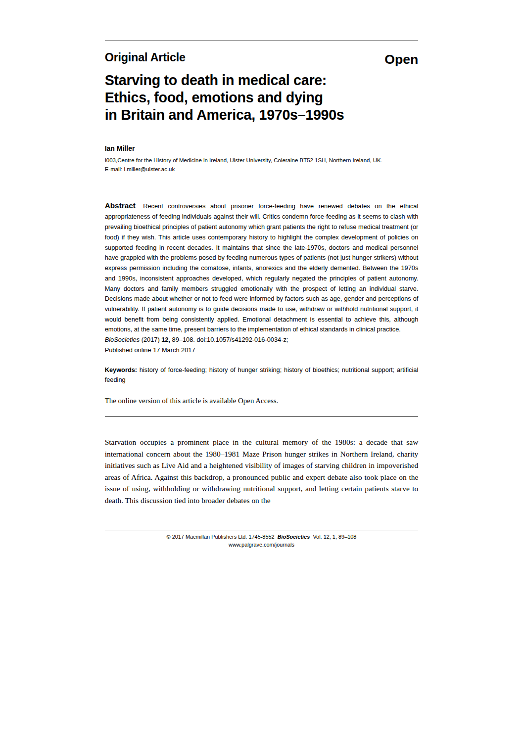Original Article
Open
Starving to death in medical care:
Ethics, food, emotions and dying
in Britain and America, 1970s–1990s
Ian Miller
I003,Centre for the History of Medicine in Ireland, Ulster University, Coleraine BT52 1SH, Northern Ireland, UK.
E-mail: i.miller@ulster.ac.uk
Abstract Recent controversies about prisoner force-feeding have renewed debates on the ethical appropriateness of feeding individuals against their will. Critics condemn force-feeding as it seems to clash with prevailing bioethical principles of patient autonomy which grant patients the right to refuse medical treatment (or food) if they wish. This article uses contemporary history to highlight the complex development of policies on supported feeding in recent decades. It maintains that since the late-1970s, doctors and medical personnel have grappled with the problems posed by feeding numerous types of patients (not just hunger strikers) without express permission including the comatose, infants, anorexics and the elderly demented. Between the 1970s and 1990s, inconsistent approaches developed, which regularly negated the principles of patient autonomy. Many doctors and family members struggled emotionally with the prospect of letting an individual starve. Decisions made about whether or not to feed were informed by factors such as age, gender and perceptions of vulnerability. If patient autonomy is to guide decisions made to use, withdraw or withhold nutritional support, it would benefit from being consistently applied. Emotional detachment is essential to achieve this, although emotions, at the same time, present barriers to the implementation of ethical standards in clinical practice.
BioSocieties (2017) 12, 89–108. doi:10.1057/s41292-016-0034-z;
Published online 17 March 2017
Keywords: history of force-feeding; history of hunger striking; history of bioethics; nutritional support; artificial feeding
The online version of this article is available Open Access.
Starvation occupies a prominent place in the cultural memory of the 1980s: a decade that saw international concern about the 1980–1981 Maze Prison hunger strikes in Northern Ireland, charity initiatives such as Live Aid and a heightened visibility of images of starving children in impoverished areas of Africa. Against this backdrop, a pronounced public and expert debate also took place on the issue of using, withholding or withdrawing nutritional support, and letting certain patients starve to death. This discussion tied into broader debates on the
© 2017 Macmillan Publishers Ltd. 1745-8552 BioSocieties Vol. 12, 1, 89–108
www.palgrave.com/journals